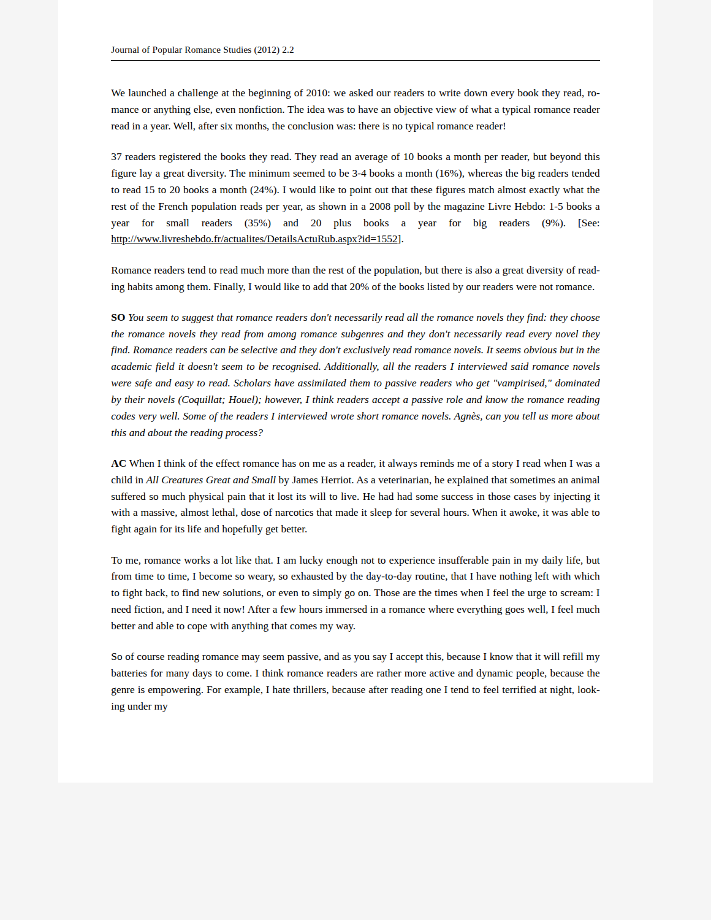Journal of Popular Romance Studies (2012) 2.2
We launched a challenge at the beginning of 2010: we asked our readers to write down every book they read, romance or anything else, even nonfiction. The idea was to have an objective view of what a typical romance reader read in a year. Well, after six months, the conclusion was: there is no typical romance reader!
37 readers registered the books they read. They read an average of 10 books a month per reader, but beyond this figure lay a great diversity. The minimum seemed to be 3-4 books a month (16%), whereas the big readers tended to read 15 to 20 books a month (24%). I would like to point out that these figures match almost exactly what the rest of the French population reads per year, as shown in a 2008 poll by the magazine Livre Hebdo: 1-5 books a year for small readers (35%) and 20 plus books a year for big readers (9%). [See: http://www.livreshebdo.fr/actualites/DetailsActuRub.aspx?id=1552].
Romance readers tend to read much more than the rest of the population, but there is also a great diversity of reading habits among them. Finally, I would like to add that 20% of the books listed by our readers were not romance.
SO You seem to suggest that romance readers don't necessarily read all the romance novels they find: they choose the romance novels they read from among romance subgenres and they don't necessarily read every novel they find. Romance readers can be selective and they don't exclusively read romance novels. It seems obvious but in the academic field it doesn't seem to be recognised. Additionally, all the readers I interviewed said romance novels were safe and easy to read. Scholars have assimilated them to passive readers who get "vampirised," dominated by their novels (Coquillat; Houel); however, I think readers accept a passive role and know the romance reading codes very well. Some of the readers I interviewed wrote short romance novels. Agnès, can you tell us more about this and about the reading process?
AC When I think of the effect romance has on me as a reader, it always reminds me of a story I read when I was a child in All Creatures Great and Small by James Herriot. As a veterinarian, he explained that sometimes an animal suffered so much physical pain that it lost its will to live. He had had some success in those cases by injecting it with a massive, almost lethal, dose of narcotics that made it sleep for several hours. When it awoke, it was able to fight again for its life and hopefully get better.
To me, romance works a lot like that. I am lucky enough not to experience insufferable pain in my daily life, but from time to time, I become so weary, so exhausted by the day-to-day routine, that I have nothing left with which to fight back, to find new solutions, or even to simply go on. Those are the times when I feel the urge to scream: I need fiction, and I need it now! After a few hours immersed in a romance where everything goes well, I feel much better and able to cope with anything that comes my way.
So of course reading romance may seem passive, and as you say I accept this, because I know that it will refill my batteries for many days to come. I think romance readers are rather more active and dynamic people, because the genre is empowering. For example, I hate thrillers, because after reading one I tend to feel terrified at night, looking under my